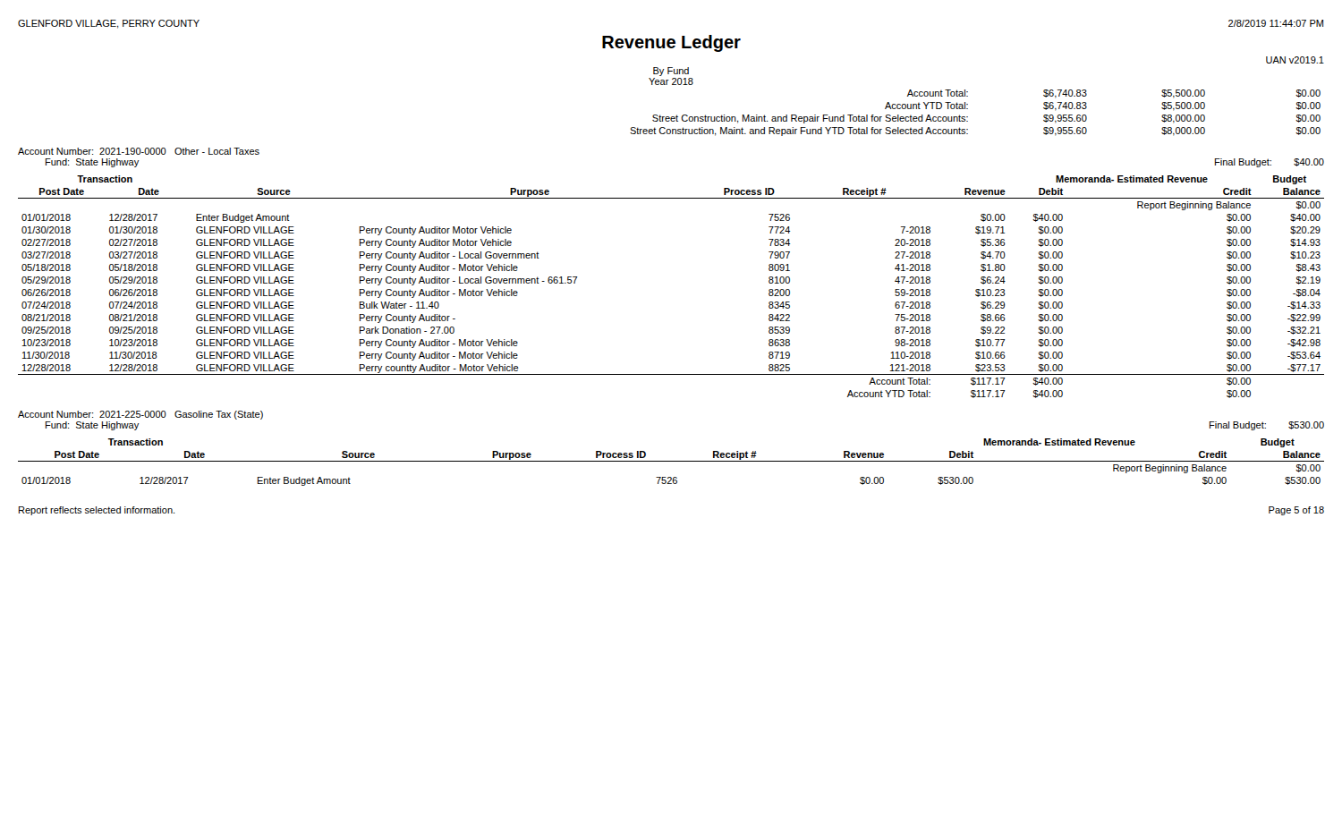GLENFORD VILLAGE, PERRY COUNTY
2/8/2019 11:44:07 PM
Revenue Ledger
UAN v2019.1
By Fund
Year 2018
| | Account Total: | $6,740.83 | $5,500.00 | $0.00 |
| | Account YTD Total: | $6,740.83 | $5,500.00 | $0.00 |
| | Street Construction, Maint. and Repair Fund Total for Selected Accounts: | $9,955.60 | $8,000.00 | $0.00 |
| | Street Construction, Maint. and Repair Fund YTD Total for Selected Accounts: | $9,955.60 | $8,000.00 | $0.00 |
Account Number: 2021-190-0000 Other - Local Taxes
Fund: State Highway Final Budget: $40.00
| Transaction | | | | | | Memoranda- Estimated Revenue | Budget |
| --- | --- | --- | --- | --- | --- | --- | --- |
| Post Date | Date | Source | Purpose | Process ID | Receipt # | Revenue | Debit | Credit | Balance |
| | Report Beginning Balance | $0.00 |
| 01/01/2018 | 12/28/2017 | Enter Budget Amount | | 7526 | | $0.00 | $40.00 | $0.00 | $40.00 |
| 01/30/2018 | 01/30/2018 | GLENFORD VILLAGE | Perry County Auditor Motor Vehicle | 7724 | 7-2018 | $19.71 | $0.00 | $0.00 | $20.29 |
| 02/27/2018 | 02/27/2018 | GLENFORD VILLAGE | Perry County Auditor Motor Vehicle | 7834 | 20-2018 | $5.36 | $0.00 | $0.00 | $14.93 |
| 03/27/2018 | 03/27/2018 | GLENFORD VILLAGE | Perry County Auditor - Local Government | 7907 | 27-2018 | $4.70 | $0.00 | $0.00 | $10.23 |
| 05/18/2018 | 05/18/2018 | GLENFORD VILLAGE | Perry County Auditor - Motor Vehicle | 8091 | 41-2018 | $1.80 | $0.00 | $0.00 | $8.43 |
| 05/29/2018 | 05/29/2018 | GLENFORD VILLAGE | Perry County Auditor - Local Government - 661.57 | 8100 | 47-2018 | $6.24 | $0.00 | $0.00 | $2.19 |
| 06/26/2018 | 06/26/2018 | GLENFORD VILLAGE | Perry County Auditor - Motor Vehicle | 8200 | 59-2018 | $10.23 | $0.00 | $0.00 | -$8.04 |
| 07/24/2018 | 07/24/2018 | GLENFORD VILLAGE | Bulk Water - 11.40 | 8345 | 67-2018 | $6.29 | $0.00 | $0.00 | -$14.33 |
| 08/21/2018 | 08/21/2018 | GLENFORD VILLAGE | Perry County Auditor - | 8422 | 75-2018 | $8.66 | $0.00 | $0.00 | -$22.99 |
| 09/25/2018 | 09/25/2018 | GLENFORD VILLAGE | Park Donation - 27.00 | 8539 | 87-2018 | $9.22 | $0.00 | $0.00 | -$32.21 |
| 10/23/2018 | 10/23/2018 | GLENFORD VILLAGE | Perry County Auditor - Motor Vehicle | 8638 | 98-2018 | $10.77 | $0.00 | $0.00 | -$42.98 |
| 11/30/2018 | 11/30/2018 | GLENFORD VILLAGE | Perry County Auditor - Motor Vehicle | 8719 | 110-2018 | $10.66 | $0.00 | $0.00 | -$53.64 |
| 12/28/2018 | 12/28/2018 | GLENFORD VILLAGE | Perry countty Auditor - Motor Vehicle | 8825 | 121-2018 | $23.53 | $0.00 | $0.00 | -$77.17 |
| | Account Total: | $117.17 | $40.00 | $0.00 | |
| | Account YTD Total: | $117.17 | $40.00 | $0.00 | |
Account Number: 2021-225-0000 Gasoline Tax (State)
Fund: State Highway Final Budget: $530.00
| Transaction | | | | | | Memoranda- Estimated Revenue | Budget |
| --- | --- | --- | --- | --- | --- | --- | --- |
| Post Date | Date | Source | Purpose | Process ID | Receipt # | Revenue | Debit | Credit | Balance |
| | Report Beginning Balance | $0.00 |
| 01/01/2018 | 12/28/2017 | Enter Budget Amount | | 7526 | | $0.00 | $530.00 | $0.00 | $530.00 |
Report reflects selected information. Page 5 of 18